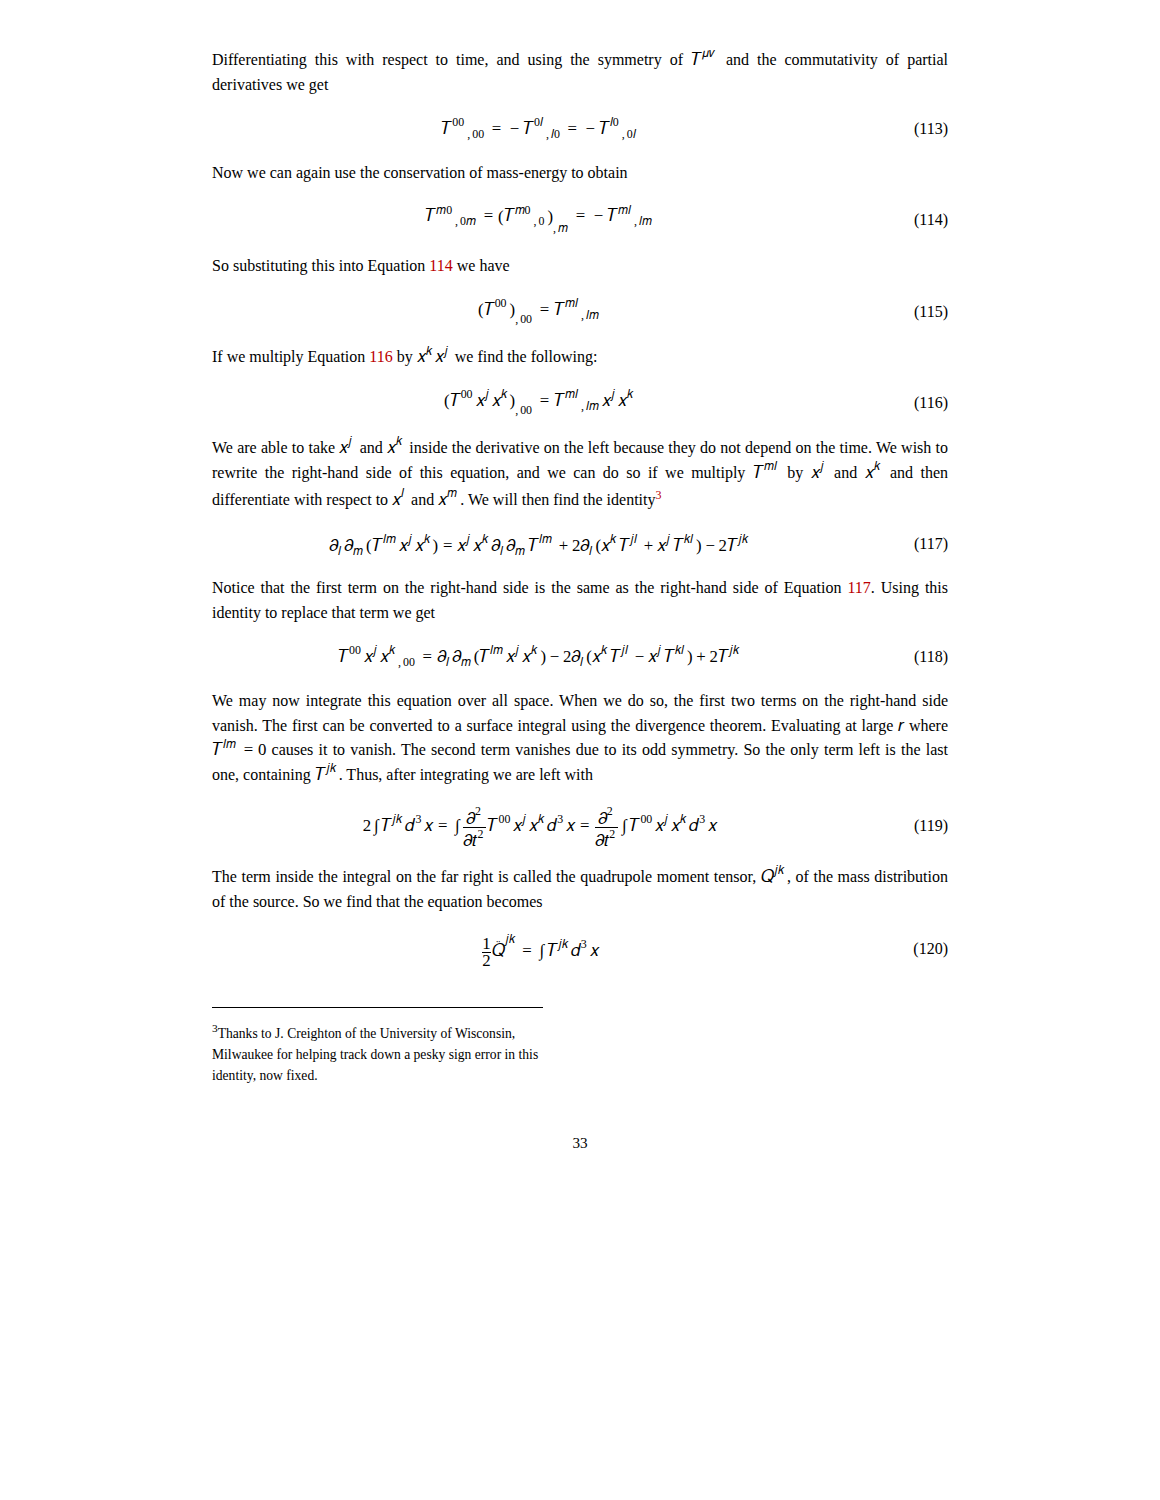Differentiating this with respect to time, and using the symmetry of Tμν and the commutativity of partial derivatives we get
T00 ,00 = − T0l ,l0 = − Tl0 ,0l
(113)
Now we can again use the conservation of mass-energy to obtain
Tm0 ,0m = ( Tm0 ,0 ) ,m = − Tml ,lm
(114)
So substituting this into Equation 114 we have
( T00 ) ,00 = Tml ,lm
(115)
If we multiply Equation 116 by xkxj we find the following:
( T00 xj xk ) ,00 = Tml ,lm xj xk
(116)
We are able to take xj and xk inside the derivative on the left because they do not depend on the time. We wish to rewrite the right-hand side of this equation, and we can do so if we multiply Tml by xj and xk and then differentiate with respect to xl and xm. We will then find the identity3
∂l ∂m ( Tlm xj xk ) = xj xk ∂l ∂m Tlm + 2 ∂l ( xk Tjl + xj Tkl ) − 2 Tjk
(117)
Notice that the first term on the right-hand side is the same as the right-hand side of Equation 117. Using this identity to replace that term we get
T00 xj xk ,00 = ∂l ∂m ( Tlm xj xk ) − 2 ∂l ( xk Tjl − xj Tkl ) + 2 Tjk
(118)
We may now integrate this equation over all space. When we do so, the first two terms on the right-hand side vanish. The first can be converted to a surface integral using the divergence theorem. Evaluating at large r where Tlm=0 causes it to vanish. The second term vanishes due to its odd symmetry. So the only term left is the last one, containing Tjk. Thus, after integrating we are left with
2 ∫ Tjk d3 x = ∫ ∂2 ∂t2 T00 xj xk d3 x = ∂2 ∂t2 ∫ T00 xj xk d3 x
(119)
The term inside the integral on the far right is called the quadrupole moment tensor, Qjk, of the mass distribution of the source. So we find that the equation becomes
12 Q¨jk = ∫ Tjk d3 x
(120)
3Thanks to J. Creighton of the University of Wisconsin, Milwaukee for helping track down a pesky sign error in this identity, now fixed.
33